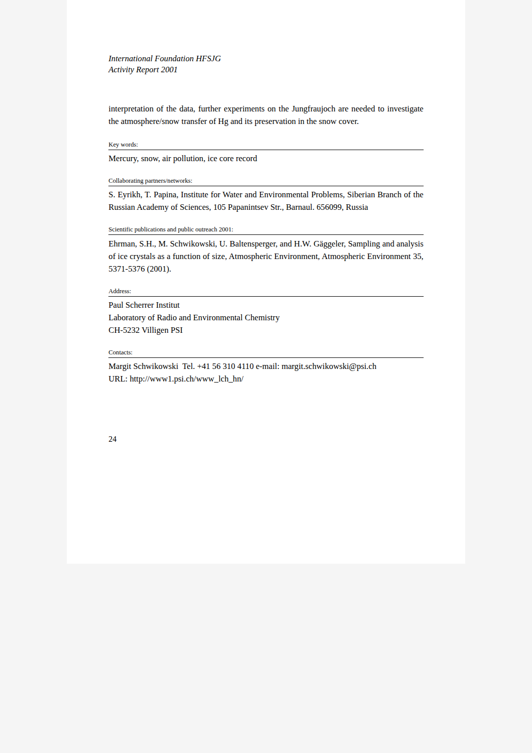International Foundation HFSJG
Activity Report 2001
interpretation of the data, further experiments on the Jungfraujoch are needed to investigate the atmosphere/snow transfer of Hg and its preservation in the snow cover.
Key words:
Mercury, snow, air pollution, ice core record
Collaborating partners/networks:
S. Eyrikh, T. Papina, Institute for Water and Environmental Problems, Siberian Branch of the Russian Academy of Sciences, 105 Papanintsev Str., Barnaul. 656099, Russia
Scientific publications and public outreach 2001:
Ehrman, S.H., M. Schwikowski, U. Baltensperger, and H.W. Gäggeler, Sampling and analysis of ice crystals as a function of size, Atmospheric Environment, Atmospheric Environment 35, 5371-5376 (2001).
Address:
Paul Scherrer Institut Laboratory of Radio and Environmental Chemistry CH-5232 Villigen PSI
Contacts:
Margit Schwikowski Tel. +41 56 310 4110 e-mail: margit.schwikowski@psi.ch URL: http://www1.psi.ch/www_lch_hn/
24